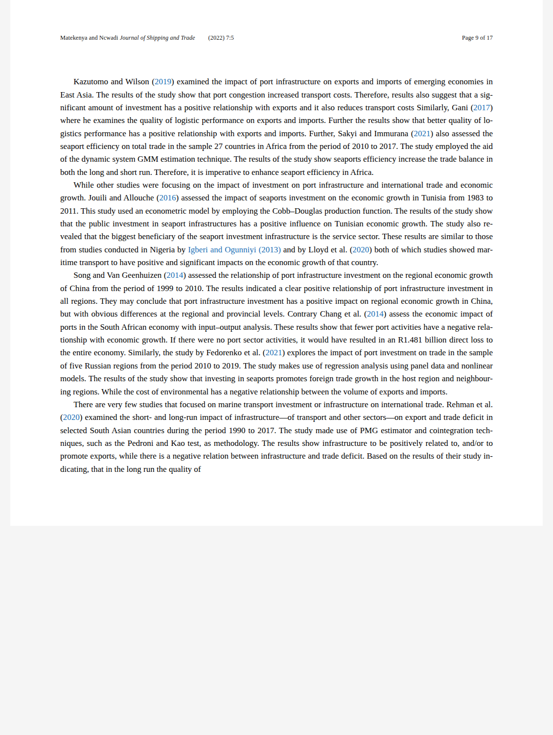Matekenya and Ncwadi Journal of Shipping and Trade(2022) 7:5 Page 9 of 17
Kazutomo and Wilson (2019) examined the impact of port infrastructure on exports and imports of emerging economies in East Asia. The results of the study show that port congestion increased transport costs. Therefore, results also suggest that a significant amount of investment has a positive relationship with exports and it also reduces transport costs Similarly, Gani (2017) where he examines the quality of logistic performance on exports and imports. Further the results show that better quality of logistics performance has a positive relationship with exports and imports. Further, Sakyi and Immurana (2021) also assessed the seaport efficiency on total trade in the sample 27 countries in Africa from the period of 2010 to 2017. The study employed the aid of the dynamic system GMM estimation technique. The results of the study show seaports efficiency increase the trade balance in both the long and short run. Therefore, it is imperative to enhance seaport efficiency in Africa.
While other studies were focusing on the impact of investment on port infrastructure and international trade and economic growth. Jouili and Allouche (2016) assessed the impact of seaports investment on the economic growth in Tunisia from 1983 to 2011. This study used an econometric model by employing the Cobb–Douglas production function. The results of the study show that the public investment in seaport infrastructures has a positive influence on Tunisian economic growth. The study also revealed that the biggest beneficiary of the seaport investment infrastructure is the service sector. These results are similar to those from studies conducted in Nigeria by Igberi and Ogunniyi (2013) and by Lloyd et al. (2020) both of which studies showed maritime transport to have positive and significant impacts on the economic growth of that country.
Song and Van Geenhuizen (2014) assessed the relationship of port infrastructure investment on the regional economic growth of China from the period of 1999 to 2010. The results indicated a clear positive relationship of port infrastructure investment in all regions. They may conclude that port infrastructure investment has a positive impact on regional economic growth in China, but with obvious differences at the regional and provincial levels. Contrary Chang et al. (2014) assess the economic impact of ports in the South African economy with input–output analysis. These results show that fewer port activities have a negative relationship with economic growth. If there were no port sector activities, it would have resulted in an R1.481 billion direct loss to the entire economy. Similarly, the study by Fedorenko et al. (2021) explores the impact of port investment on trade in the sample of five Russian regions from the period 2010 to 2019. The study makes use of regression analysis using panel data and nonlinear models. The results of the study show that investing in seaports promotes foreign trade growth in the host region and neighbouring regions. While the cost of environmental has a negative relationship between the volume of exports and imports.
There are very few studies that focused on marine transport investment or infrastructure on international trade. Rehman et al. (2020) examined the short- and long-run impact of infrastructure—of transport and other sectors—on export and trade deficit in selected South Asian countries during the period 1990 to 2017. The study made use of PMG estimator and cointegration techniques, such as the Pedroni and Kao test, as methodology. The results show infrastructure to be positively related to, and/or to promote exports, while there is a negative relation between infrastructure and trade deficit. Based on the results of their study indicating, that in the long run the quality of